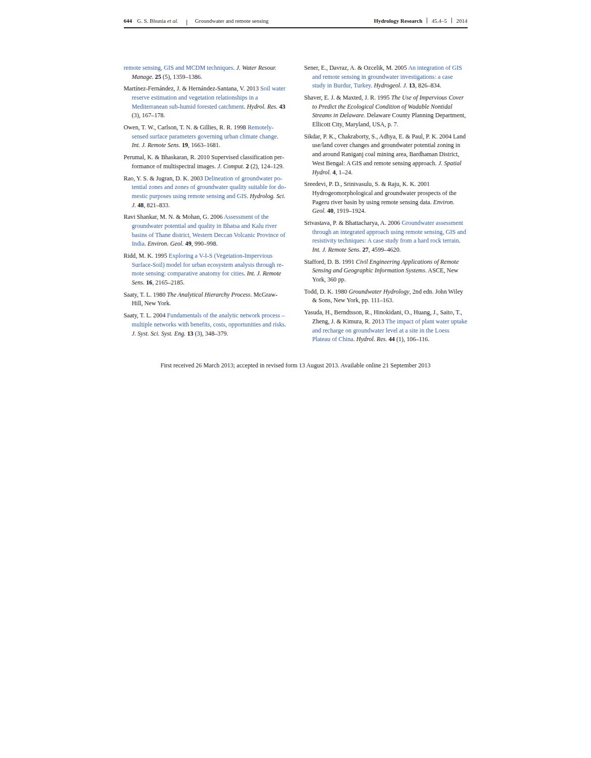644 G. S. Bhunia et al. Groundwater and remote sensing Hydrology Research 45.4–5 2014
remote sensing, GIS and MCDM techniques. J. Water Resour. Manage. 25 (5), 1359–1386.
Martínez-Fernández, J. & Hernández-Santana, V. 2013 Soil water reserve estimation and vegetation relationships in a Mediterranean sub-humid forested catchment. Hydrol. Res. 43 (3), 167–178.
Owen, T. W., Carlson, T. N. & Gillies, R. R. 1998 Remotely-sensed surface parameters governing urban climate change. Int. J. Remote Sens. 19, 1663–1681.
Perumal, K. & Bhaskaran, R. 2010 Supervised classification performance of multispectral images. J. Comput. 2 (2), 124–129.
Rao, Y. S. & Jugran, D. K. 2003 Delineation of groundwater potential zones and zones of groundwater quality suitable for domestic purposes using remote sensing and GIS. Hydrolog. Sci. J. 48, 821–833.
Ravi Shankar, M. N. & Mohan, G. 2006 Assessment of the groundwater potential and quality in Bhatsa and Kalu river basins of Thane district, Western Deccan Volcanic Province of India. Environ. Geol. 49, 990–998.
Ridd, M. K. 1995 Exploring a V-I-S (Vegetation-Impervious Surface-Soil) model for urban ecosystem analysis through remote sensing: comparative anatomy for cities. Int. J. Remote Sens. 16, 2165–2185.
Saaty, T. L. 1980 The Analytical Hierarchy Process. McGraw-Hill, New York.
Saaty, T. L. 2004 Fundamentals of the analytic network process – multiple networks with benefits, costs, opportunities and risks. J. Syst. Sci. Syst. Eng. 13 (3), 348–379.
Sener, E., Davraz, A. & Ozcelik, M. 2005 An integration of GIS and remote sensing in groundwater investigations: a case study in Burdur, Turkey. Hydrogeol. J. 13, 826–834.
Shaver, E. J. & Maxted, J. R. 1995 The Use of Impervious Cover to Predict the Ecological Condition of Wadable Nontidal Streams in Delaware. Delaware County Planning Department, Ellicott City, Maryland, USA, p. 7.
Sikdar, P. K., Chakraborty, S., Adhya, E. & Paul, P. K. 2004 Land use/land cover changes and groundwater potential zoning in and around Raniganj coal mining area, Bardhaman District, West Bengal: A GIS and remote sensing approach. J. Spatial Hydrol. 4, 1–24.
Sreedevi, P. D., Srinivasulu, S. & Raju, K. K. 2001 Hydrogeomorphological and groundwater prospects of the Pageru river basin by using remote sensing data. Environ. Geol. 40, 1919–1924.
Srivastava, P. & Bhattacharya, A. 2006 Groundwater assessment through an integrated approach using remote sensing, GIS and resistivity techniques: A case study from a hard rock terrain. Int. J. Remote Sens. 27, 4599–4620.
Stafford, D. B. 1991 Civil Engineering Applications of Remote Sensing and Geographic Information Systems. ASCE, New York, 360 pp.
Todd, D. K. 1980 Groundwater Hydrology, 2nd edn. John Wiley & Sons, New York, pp. 111–163.
Yasuda, H., Berndtsson, R., Hinokidani, O., Huang, J., Saito, T., Zheng, J. & Kimura, R. 2013 The impact of plant water uptake and recharge on groundwater level at a site in the Loess Plateau of China. Hydrol. Res. 44 (1), 106–116.
First received 26 March 2013; accepted in revised form 13 August 2013. Available online 21 September 2013